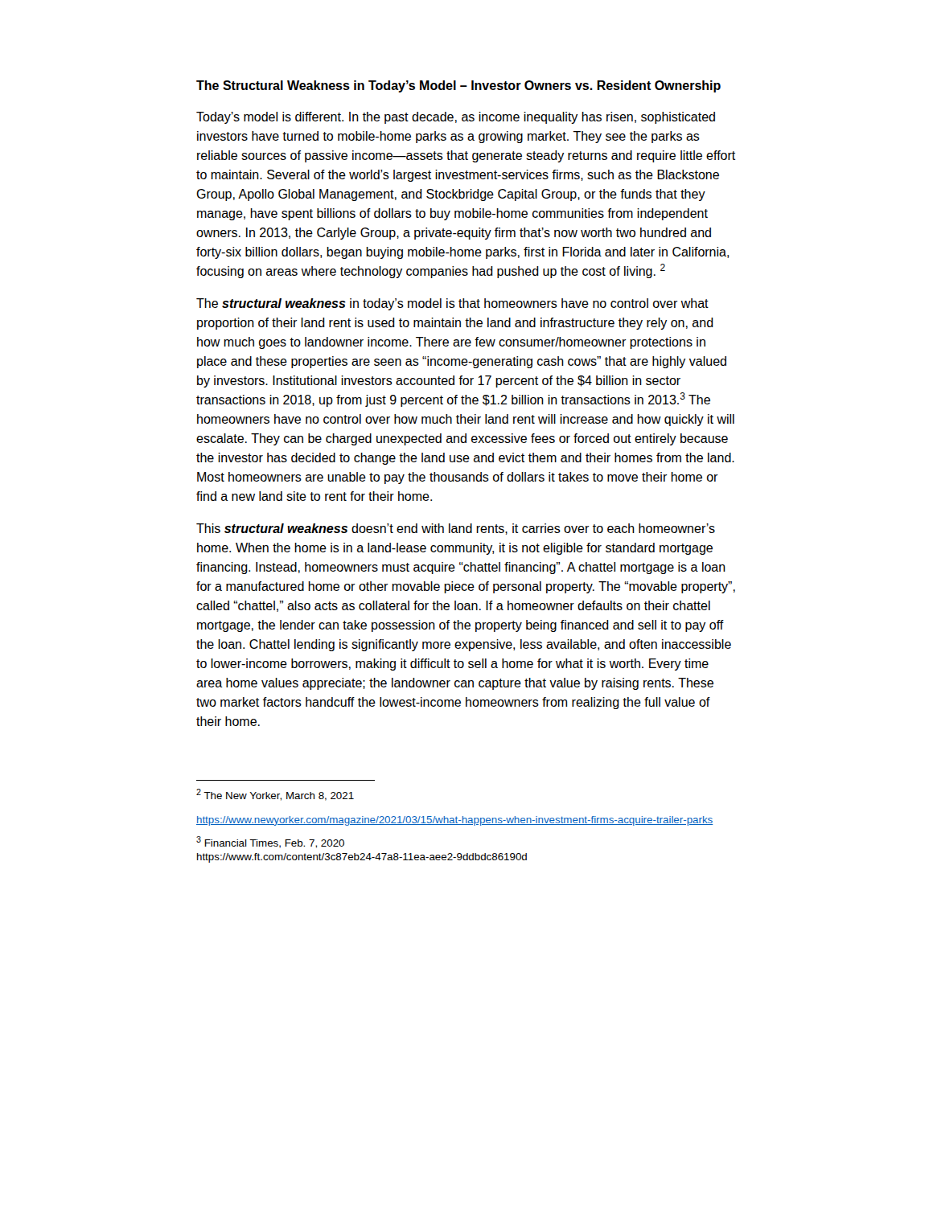The Structural Weakness in Today’s Model – Investor Owners vs. Resident Ownership
Today’s model is different. In the past decade, as income inequality has risen, sophisticated investors have turned to mobile-home parks as a growing market. They see the parks as reliable sources of passive income—assets that generate steady returns and require little effort to maintain. Several of the world’s largest investment-services firms, such as the Blackstone Group, Apollo Global Management, and Stockbridge Capital Group, or the funds that they manage, have spent billions of dollars to buy mobile-home communities from independent owners. In 2013, the Carlyle Group, a private-equity firm that’s now worth two hundred and forty-six billion dollars, began buying mobile-home parks, first in Florida and later in California, focusing on areas where technology companies had pushed up the cost of living. 2
The structural weakness in today’s model is that homeowners have no control over what proportion of their land rent is used to maintain the land and infrastructure they rely on, and how much goes to landowner income. There are few consumer/homeowner protections in place and these properties are seen as “income-generating cash cows” that are highly valued by investors. Institutional investors accounted for 17 percent of the $4 billion in sector transactions in 2018, up from just 9 percent of the $1.2 billion in transactions in 2013.3 The homeowners have no control over how much their land rent will increase and how quickly it will escalate. They can be charged unexpected and excessive fees or forced out entirely because the investor has decided to change the land use and evict them and their homes from the land. Most homeowners are unable to pay the thousands of dollars it takes to move their home or find a new land site to rent for their home.
This structural weakness doesn’t end with land rents, it carries over to each homeowner’s home. When the home is in a land-lease community, it is not eligible for standard mortgage financing. Instead, homeowners must acquire “chattel financing”. A chattel mortgage is a loan for a manufactured home or other movable piece of personal property. The “movable property”, called “chattel,” also acts as collateral for the loan. If a homeowner defaults on their chattel mortgage, the lender can take possession of the property being financed and sell it to pay off the loan. Chattel lending is significantly more expensive, less available, and often inaccessible to lower-income borrowers, making it difficult to sell a home for what it is worth. Every time area home values appreciate; the landowner can capture that value by raising rents. These two market factors handcuff the lowest-income homeowners from realizing the full value of their home.
2 The New Yorker, March 8, 2021
https://www.newyorker.com/magazine/2021/03/15/what-happens-when-investment-firms-acquire-trailer-parks
3 Financial Times, Feb. 7, 2020
https://www.ft.com/content/3c87eb24-47a8-11ea-aee2-9ddbdc86190d